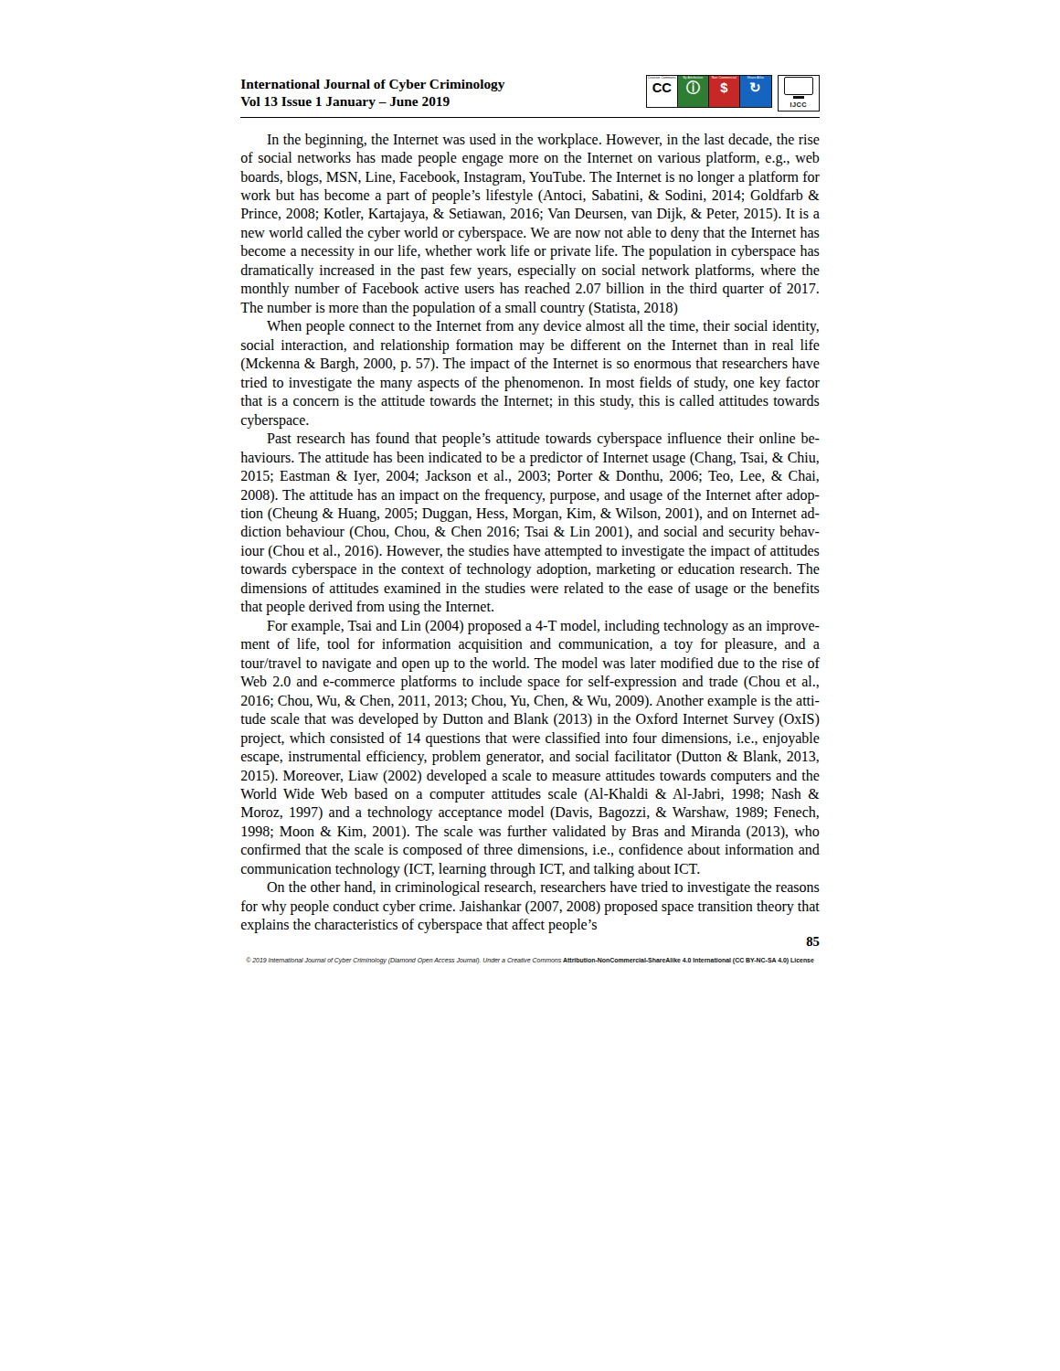International Journal of Cyber CriminologyVol 13 Issue 1 January – June 2019
Creative Commons CC
By Attributionⓘ
Non Commercial$
Share Alike↻
IJCC
In the beginning, the Internet was used in the workplace. However, in the last decade, the rise of social networks has made people engage more on the Internet on various platform, e.g., web boards, blogs, MSN, Line, Facebook, Instagram, YouTube. The Internet is no longer a platform for work but has become a part of people’s lifestyle (Antoci, Sabatini, & Sodini, 2014; Goldfarb & Prince, 2008; Kotler, Kartajaya, & Setiawan, 2016; Van Deursen, van Dijk, & Peter, 2015). It is a new world called the cyber world or cyberspace. We are now not able to deny that the Internet has become a necessity in our life, whether work life or private life. The population in cyberspace has dramatically increased in the past few years, especially on social network platforms, where the monthly number of Facebook active users has reached 2.07 billion in the third quarter of 2017. The number is more than the population of a small country (Statista, 2018)
When people connect to the Internet from any device almost all the time, their social identity, social interaction, and relationship formation may be different on the Internet than in real life (Mckenna & Bargh, 2000, p. 57). The impact of the Internet is so enormous that researchers have tried to investigate the many aspects of the phenomenon. In most fields of study, one key factor that is a concern is the attitude towards the Internet; in this study, this is called attitudes towards cyberspace.
Past research has found that people’s attitude towards cyberspace influence their online behaviours. The attitude has been indicated to be a predictor of Internet usage (Chang, Tsai, & Chiu, 2015; Eastman & Iyer, 2004; Jackson et al., 2003; Porter & Donthu, 2006; Teo, Lee, & Chai, 2008). The attitude has an impact on the frequency, purpose, and usage of the Internet after adoption (Cheung & Huang, 2005; Duggan, Hess, Morgan, Kim, & Wilson, 2001), and on Internet addiction behaviour (Chou, Chou, & Chen 2016; Tsai & Lin 2001), and social and security behaviour (Chou et al., 2016). However, the studies have attempted to investigate the impact of attitudes towards cyberspace in the context of technology adoption, marketing or education research. The dimensions of attitudes examined in the studies were related to the ease of usage or the benefits that people derived from using the Internet.
For example, Tsai and Lin (2004) proposed a 4-T model, including technology as an improvement of life, tool for information acquisition and communication, a toy for pleasure, and a tour/travel to navigate and open up to the world. The model was later modified due to the rise of Web 2.0 and e-commerce platforms to include space for self-expression and trade (Chou et al., 2016; Chou, Wu, & Chen, 2011, 2013; Chou, Yu, Chen, & Wu, 2009). Another example is the attitude scale that was developed by Dutton and Blank (2013) in the Oxford Internet Survey (OxIS) project, which consisted of 14 questions that were classified into four dimensions, i.e., enjoyable escape, instrumental efficiency, problem generator, and social facilitator (Dutton & Blank, 2013, 2015). Moreover, Liaw (2002) developed a scale to measure attitudes towards computers and the World Wide Web based on a computer attitudes scale (Al-Khaldi & Al-Jabri, 1998; Nash & Moroz, 1997) and a technology acceptance model (Davis, Bagozzi, & Warshaw, 1989; Fenech, 1998; Moon & Kim, 2001). The scale was further validated by Bras and Miranda (2013), who confirmed that the scale is composed of three dimensions, i.e., confidence about information and communication technology (ICT, learning through ICT, and talking about ICT.
On the other hand, in criminological research, researchers have tried to investigate the reasons for why people conduct cyber crime. Jaishankar (2007, 2008) proposed space transition theory that explains the characteristics of cyberspace that affect people’s
85
© 2019 International Journal of Cyber Criminology (Diamond Open Access Journal). Under a Creative Commons Attribution-NonCommercial-ShareAlike 4.0 International (CC BY-NC-SA 4.0) License